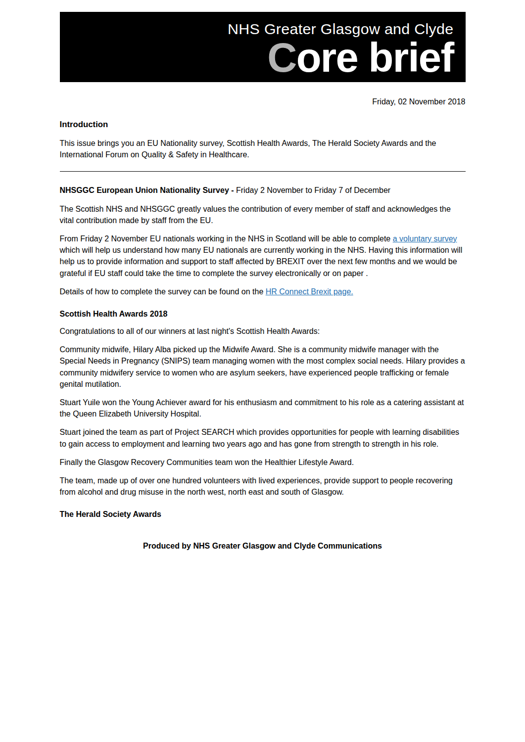NHS Greater Glasgow and Clyde
Core brief
Friday, 02 November 2018
Introduction
This issue brings you an EU Nationality survey, Scottish Health Awards, The Herald Society Awards and the International Forum on Quality & Safety in Healthcare.
NHSGGC European Union Nationality Survey - Friday 2 November to Friday 7 of December
The Scottish NHS and NHSGGC greatly values the contribution of every member of staff and acknowledges the vital contribution made by staff from the EU.
From Friday 2 November EU nationals working in the NHS in Scotland will be able to complete a voluntary survey which will help us understand how many EU nationals are currently working in the NHS. Having this information will help us to provide information and support to staff affected by BREXIT over the next few months and we would be grateful if EU staff could take the time to complete the survey electronically or on paper .
Details of how to complete the survey can be found on the HR Connect Brexit page.
Scottish Health Awards 2018
Congratulations to all of our winners at last night's Scottish Health Awards:
Community midwife, Hilary Alba picked up the Midwife Award. She is a community midwife manager with the Special Needs in Pregnancy (SNIPS) team managing women with the most complex social needs. Hilary provides a community midwifery service to women who are asylum seekers, have experienced people trafficking or female genital mutilation.
Stuart Yuile won the Young Achiever award for his enthusiasm and commitment to his role as a catering assistant at the Queen Elizabeth University Hospital.
Stuart joined the team as part of Project SEARCH which provides opportunities for people with learning disabilities to gain access to employment and learning two years ago and has gone from strength to strength in his role.
Finally the Glasgow Recovery Communities team won the Healthier Lifestyle Award.
The team, made up of over one hundred volunteers with lived experiences, provide support to people recovering from alcohol and drug misuse in the north west, north east and south of Glasgow.
The Herald Society Awards
Produced by NHS Greater Glasgow and Clyde Communications